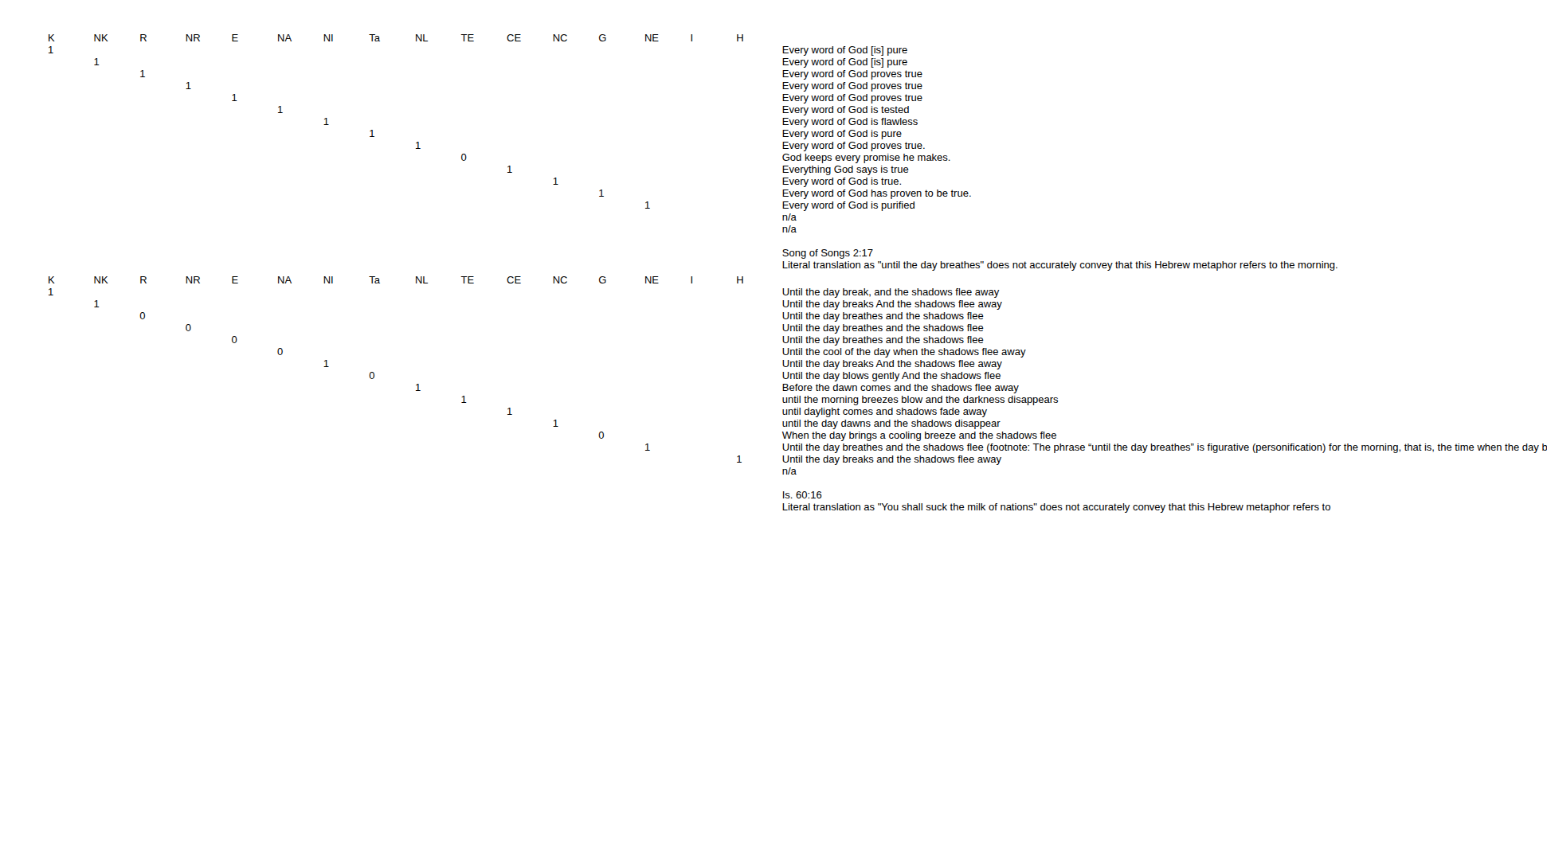| K | NK | R | NR | E | NA | NI | Ta | NL | TE | CE | NC | G | NE | I | H | |
| 1 | | | | | | | | | | | | | | | | Every word of God [is] pure |
| | 1 | | | | | | | | | | | | | | | Every word of God [is] pure |
| | | 1 | | | | | | | | | | | | | | Every word of God proves true |
| | | | 1 | | | | | | | | | | | | | Every word of God proves true |
| | | | | 1 | | | | | | | | | | | | Every word of God proves true |
| | | | | | 1 | | | | | | | | | | | Every word of God is tested |
| | | | | | | 1 | | | | | | | | | | Every word of God is flawless |
| | | | | | | | 1 | | | | | | | | | Every word of God is pure |
| | | | | | | | | 1 | | | | | | | | Every word of God proves true. |
| | | | | | | | | | 0 | | | | | | | God keeps every promise he makes. |
| | | | | | | | | | | 1 | | | | | | Everything God says is true |
| | | | | | | | | | | | 1 | | | | | Every word of God is true. |
| | | | | | | | | | | | | 1 | | | | Every word of God has proven to be true. |
| | | | | | | | | | | | | | 1 | | | Every word of God is purified |
| | | | | | | | | | | | | | | | | n/a |
| | | | | | | | | | | | | | | | | n/a |
| | Song of Songs 2:17 |
| | Literal translation as "until the day breathes" does not accurately convey that this Hebrew metaphor refers to the morning. |
| K | NK | R | NR | E | NA | NI | Ta | NL | TE | CE | NC | G | NE | I | H | |
| 1 | | | | | | | | | | | | | | | | Until the day break, and the shadows flee away |
| | 1 | | | | | | | | | | | | | | | Until the day breaks And the shadows flee away |
| | | 0 | | | | | | | | | | | | | | Until the day breathes and the shadows flee |
| | | | 0 | | | | | | | | | | | | | Until the day breathes and the shadows flee |
| | | | | 0 | | | | | | | | | | | | Until the day breathes and the shadows flee |
| | | | | | 0 | | | | | | | | | | | Until the cool of the day when the shadows flee away |
| | | | | | | 1 | | | | | | | | | | Until the day breaks And the shadows flee away |
| | | | | | | | 0 | | | | | | | | | Until the day blows gently And the shadows flee |
| | | | | | | | | 1 | | | | | | | | Before the dawn comes and the shadows flee away |
| | | | | | | | | | 1 | | | | | | | until the morning breezes blow and the darkness disappears |
| | | | | | | | | | | 1 | | | | | | until daylight comes and shadows fade away |
| | | | | | | | | | | | 1 | | | | | until the day dawns and the shadows disappear |
| | | | | | | | | | | | | 0 | | | | When the day brings a cooling breeze and the shadows flee |
| | | | | | | | | | | | | | 1 | | | Until the day breathes and the shadows flee (footnote: The phrase “until the day breathes” is figurative (personification) for the morning, that is, the time when the day begin its “life”) |
| | | | | | | | | | | | | | | | 1 | Until the day breaks and the shadows flee away |
| | | | | | | | | | | | | | | | | n/a |
| | Is. 60:16 |
| | Literal translation as "You shall suck the milk of nations" does not accurately convey that this Hebrew metaphor refers to |